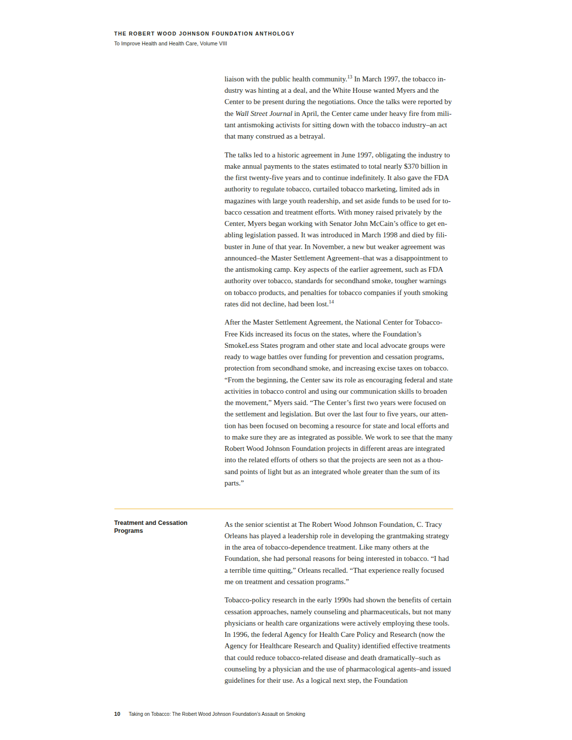The Robert Wood Johnson Foundation Anthology
To Improve Health and Health Care, Volume VIII
liaison with the public health community.13 In March 1997, the tobacco industry was hinting at a deal, and the White House wanted Myers and the Center to be present during the negotiations. Once the talks were reported by the Wall Street Journal in April, the Center came under heavy fire from militant antismoking activists for sitting down with the tobacco industry–an act that many construed as a betrayal.
The talks led to a historic agreement in June 1997, obligating the industry to make annual payments to the states estimated to total nearly $370 billion in the first twenty-five years and to continue indefinitely. It also gave the FDA authority to regulate tobacco, curtailed tobacco marketing, limited ads in magazines with large youth readership, and set aside funds to be used for tobacco cessation and treatment efforts. With money raised privately by the Center, Myers began working with Senator John McCain’s office to get enabling legislation passed. It was introduced in March 1998 and died by filibuster in June of that year. In November, a new but weaker agreement was announced–the Master Settlement Agreement–that was a disappointment to the antismoking camp. Key aspects of the earlier agreement, such as FDA authority over tobacco, standards for secondhand smoke, tougher warnings on tobacco products, and penalties for tobacco companies if youth smoking rates did not decline, had been lost.14
After the Master Settlement Agreement, the National Center for Tobacco-Free Kids increased its focus on the states, where the Foundation’s SmokeLess States program and other state and local advocate groups were ready to wage battles over funding for prevention and cessation programs, protection from secondhand smoke, and increasing excise taxes on tobacco. “From the beginning, the Center saw its role as encouraging federal and state activities in tobacco control and using our communication skills to broaden the movement,” Myers said. “The Center’s first two years were focused on the settlement and legislation. But over the last four to five years, our attention has been focused on becoming a resource for state and local efforts and to make sure they are as integrated as possible. We work to see that the many Robert Wood Johnson Foundation projects in different areas are integrated into the related efforts of others so that the projects are seen not as a thousand points of light but as an integrated whole greater than the sum of its parts.”
Treatment and Cessation Programs
As the senior scientist at The Robert Wood Johnson Foundation, C. Tracy Orleans has played a leadership role in developing the grantmaking strategy in the area of tobacco-dependence treatment. Like many others at the Foundation, she had personal reasons for being interested in tobacco. “I had a terrible time quitting,” Orleans recalled. “That experience really focused me on treatment and cessation programs.”
Tobacco-policy research in the early 1990s had shown the benefits of certain cessation approaches, namely counseling and pharmaceuticals, but not many physicians or health care organizations were actively employing these tools. In 1996, the federal Agency for Health Care Policy and Research (now the Agency for Healthcare Research and Quality) identified effective treatments that could reduce tobacco-related disease and death dramatically–such as counseling by a physician and the use of pharmacological agents–and issued guidelines for their use. As a logical next step, the Foundation
10 Taking on Tobacco: The Robert Wood Johnson Foundation’s Assault on Smoking